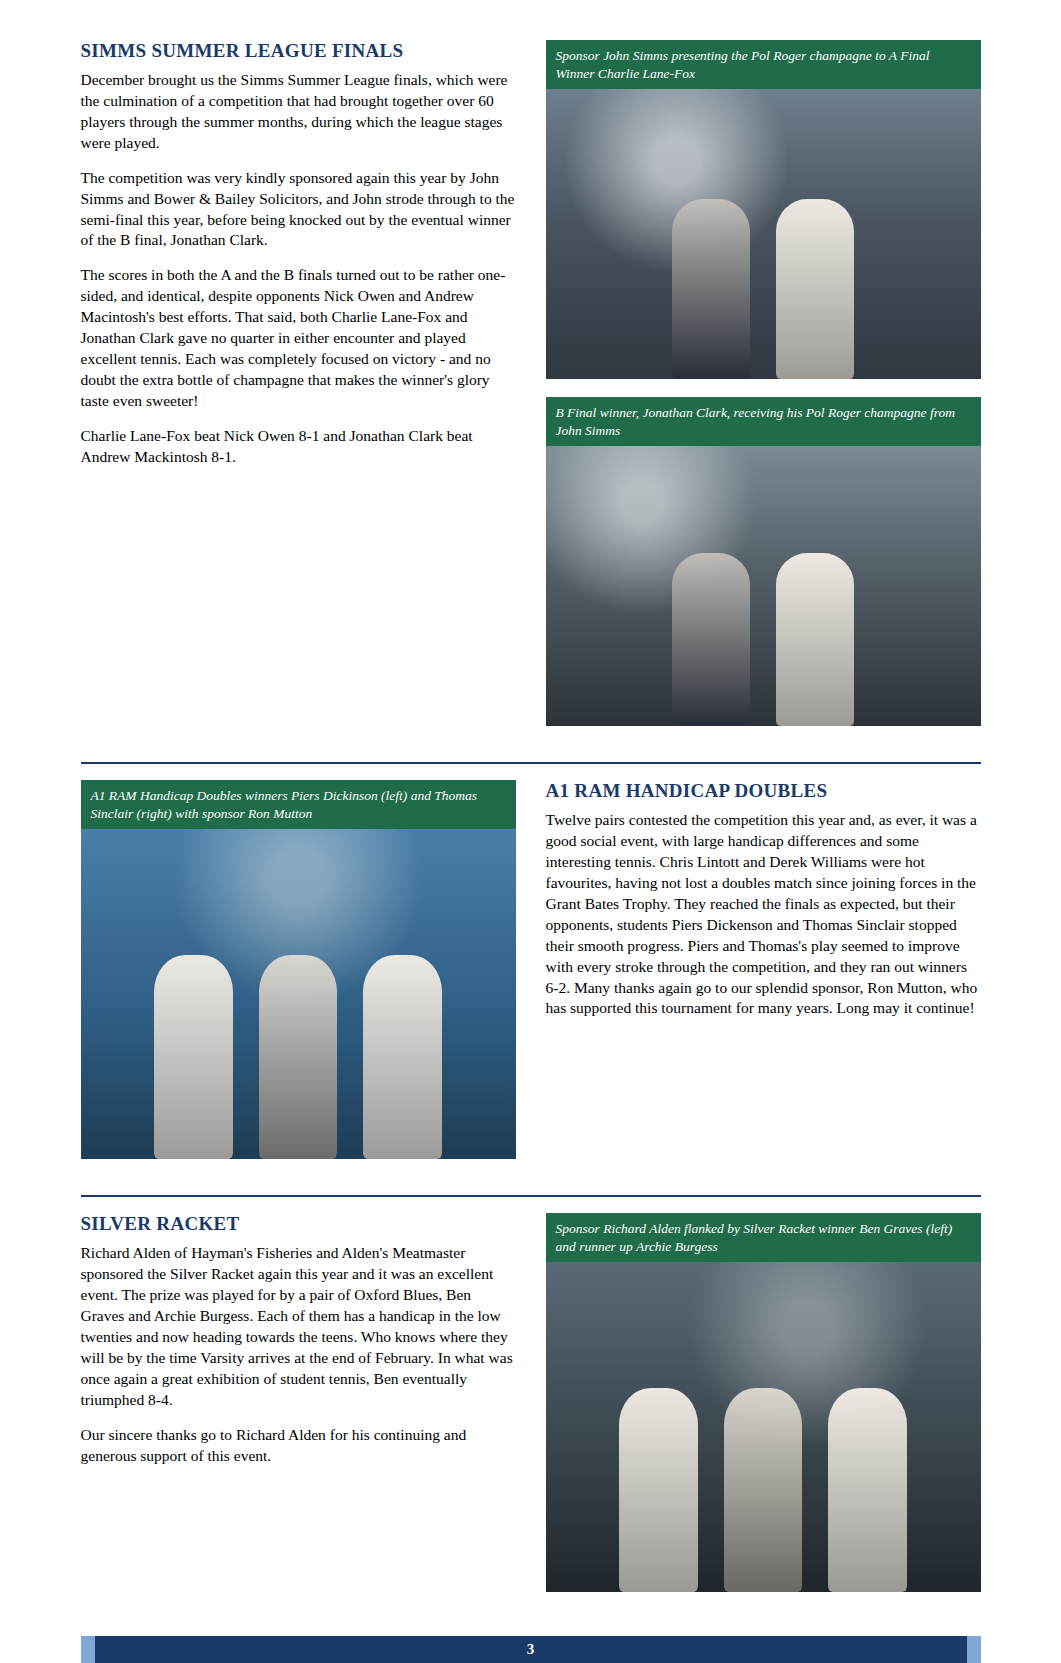SIMMS SUMMER LEAGUE FINALS
December brought us the Simms Summer League finals, which were the culmination of a competition that had brought together over 60 players through the summer months, during which the league stages were played.
The competition was very kindly sponsored again this year by John Simms and Bower & Bailey Solicitors, and John strode through to the semi-final this year, before being knocked out by the eventual winner of the B final, Jonathan Clark.
The scores in both the A and the B finals turned out to be rather one-sided, and identical, despite opponents Nick Owen and Andrew Macintosh's best efforts. That said, both Charlie Lane-Fox and Jonathan Clark gave no quarter in either encounter and played excellent tennis. Each was completely focused on victory - and no doubt the extra bottle of champagne that makes the winner's glory taste even sweeter!
Charlie Lane-Fox beat Nick Owen 8-1 and Jonathan Clark beat Andrew Mackintosh 8-1.
Sponsor John Simms presenting the Pol Roger champagne to A Final Winner Charlie Lane-Fox
B Final winner, Jonathan Clark, receiving his Pol Roger champagne from John Simms
A1 RAM Handicap Doubles winners Piers Dickinson (left) and Thomas Sinclair (right) with sponsor Ron Mutton
A1 RAM HANDICAP DOUBLES
Twelve pairs contested the competition this year and, as ever, it was a good social event, with large handicap differences and some interesting tennis. Chris Lintott and Derek Williams were hot favourites, having not lost a doubles match since joining forces in the Grant Bates Trophy. They reached the finals as expected, but their opponents, students Piers Dickenson and Thomas Sinclair stopped their smooth progress. Piers and Thomas's play seemed to improve with every stroke through the competition, and they ran out winners 6-2. Many thanks again go to our splendid sponsor, Ron Mutton, who has supported this tournament for many years. Long may it continue!
SILVER RACKET
Richard Alden of Hayman's Fisheries and Alden's Meatmaster sponsored the Silver Racket again this year and it was an excellent event. The prize was played for by a pair of Oxford Blues, Ben Graves and Archie Burgess. Each of them has a handicap in the low twenties and now heading towards the teens. Who knows where they will be by the time Varsity arrives at the end of February. In what was once again a great exhibition of student tennis, Ben eventually triumphed 8-4.
Our sincere thanks go to Richard Alden for his continuing and generous support of this event.
Sponsor Richard Alden flanked by Silver Racket winner Ben Graves (left) and runner up Archie Burgess
3